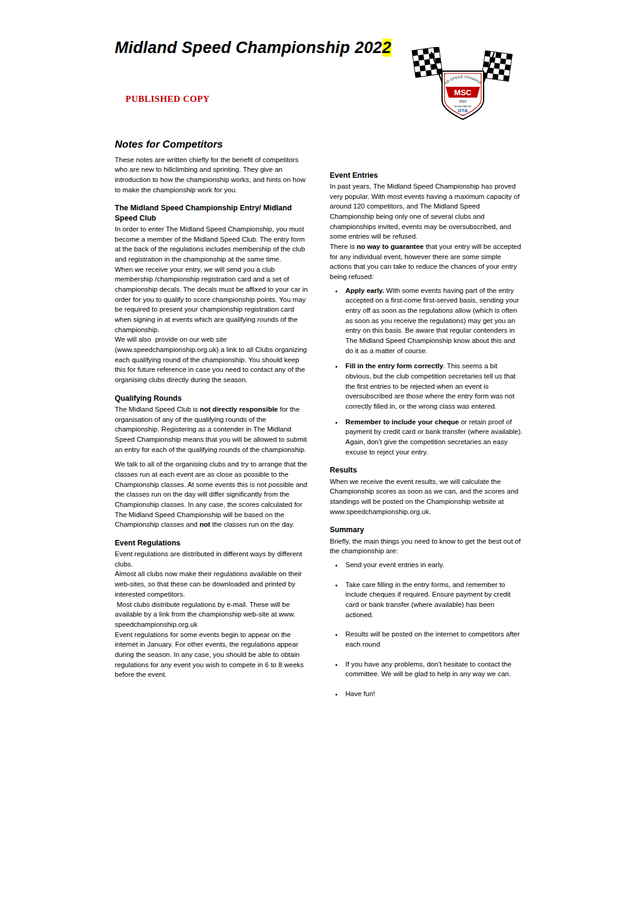Midland Speed Championship 2022
MIDLAND SPEED CHAMPIONSHIP MSC 2022 SPONSORED BY DTA fast
PUBLISHED COPY
Notes for Competitors
These notes are written chiefly for the benefit of competitors who are new to hillclimbing and sprinting. They give an introduction to how the championship works, and hints on how to make the championship work for you.
The Midland Speed Championship Entry/ Midland Speed Club
In order to enter The Midland Speed Championship, you must become a member of the Midland Speed Club. The entry form at the back of the regulations includes membership of the club and registration in the championship at the same time.
When we receive your entry, we will send you a club membership /championship registration card and a set of championship decals. The decals must be affixed to your car in order for you to qualify to score championship points. You may be required to present your championship registration card when signing in at events which are qualifying rounds of the championship.
We will also provide on our web site (www.speedchampionship.org.uk) a link to all Clubs organizing each qualifying round of the championship. You should keep this for future reference in case you need to contact any of the organising clubs directly during the season.
Qualifying Rounds
The Midland Speed Club is not directly responsible for the organisation of any of the qualifying rounds of the championship. Registering as a contender in The Midland Speed Championship means that you will be allowed to submit an entry for each of the qualifying rounds of the championship.
We talk to all of the organising clubs and try to arrange that the classes run at each event are as close as possible to the Championship classes. At some events this is not possible and the classes run on the day will differ significantly from the Championship classes. In any case, the scores calculated for The Midland Speed Championship will be based on the Championship classes and not the classes run on the day.
Event Regulations
Event regulations are distributed in different ways by different clubs.
Almost all clubs now make their regulations available on their web-sites, so that these can be downloaded and printed by interested competitors.
Most clubs distribute regulations by e-mail. These will be available by a link from the championship web-site at www. speedchampionship.org.uk
Event regulations for some events begin to appear on the internet in January. For other events, the regulations appear during the season. In any case, you should be able to obtain regulations for any event you wish to compete in 6 to 8 weeks before the event.
Event Entries
In past years, The Midland Speed Championship has proved very popular. With most events having a maximum capacity of around 120 competitors, and The Midland Speed Championship being only one of several clubs and championships invited, events may be oversubscribed, and some entries will be refused.
There is no way to guarantee that your entry will be accepted for any individual event, however there are some simple actions that you can take to reduce the chances of your entry being refused:
Apply early. With some events having part of the entry accepted on a first-come first-served basis, sending your entry off as soon as the regulations allow (which is often as soon as you receive the regulations) may get you an entry on this basis. Be aware that regular contenders in The Midland Speed Championship know about this and do it as a matter of course.
Fill in the entry form correctly. This seems a bit obvious, but the club competition secretaries tell us that the first entries to be rejected when an event is oversubscribed are those where the entry form was not correctly filled in, or the wrong class was entered.
Remember to include your cheque or retain proof of payment by credit card or bank transfer (where available). Again, don’t give the competition secretaries an easy excuse to reject your entry.
Results
When we receive the event results, we will calculate the Championship scores as soon as we can, and the scores and standings will be posted on the Championship website at www.speedchampionship.org.uk.
Summary
Briefly, the main things you need to know to get the best out of the championship are:
Send your event entries in early.
Take care filling in the entry forms, and remember to include cheques if required. Ensure payment by credit card or bank transfer (where available) has been actioned.
Results will be posted on the internet to competitors after each round
If you have any problems, don’t hesitate to contact the committee. We will be glad to help in any way we can.
Have fun!